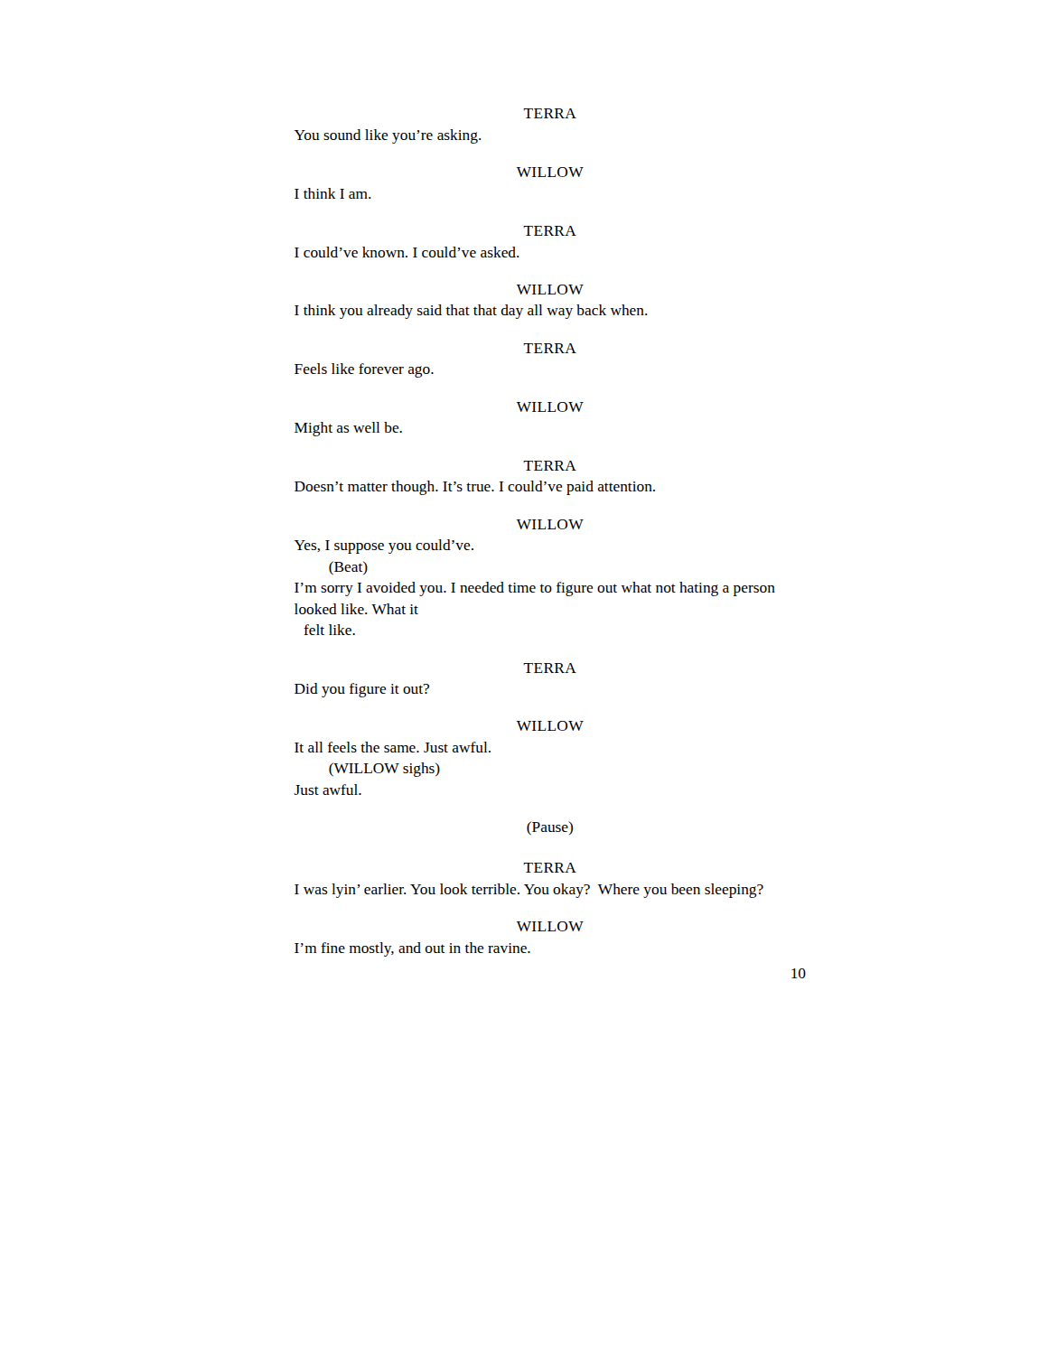TERRA
You sound like you’re asking.
WILLOW
I think I am.
TERRA
I could’ve known. I could’ve asked.
WILLOW
I think you already said that that day all way back when.
TERRA
Feels like forever ago.
WILLOW
Might as well be.
TERRA
Doesn’t matter though. It’s true. I could’ve paid attention.
WILLOW
Yes, I suppose you could’ve.
(Beat)
I’m sorry I avoided you. I needed time to figure out what not hating a person looked like. What it
felt like.
TERRA
Did you figure it out?
WILLOW
It all feels the same. Just awful.
(WILLOW sighs)
Just awful.
(Pause)
TERRA
I was lyin’ earlier. You look terrible. You okay? Where you been sleeping?
WILLOW
I’m fine mostly, and out in the ravine.
10